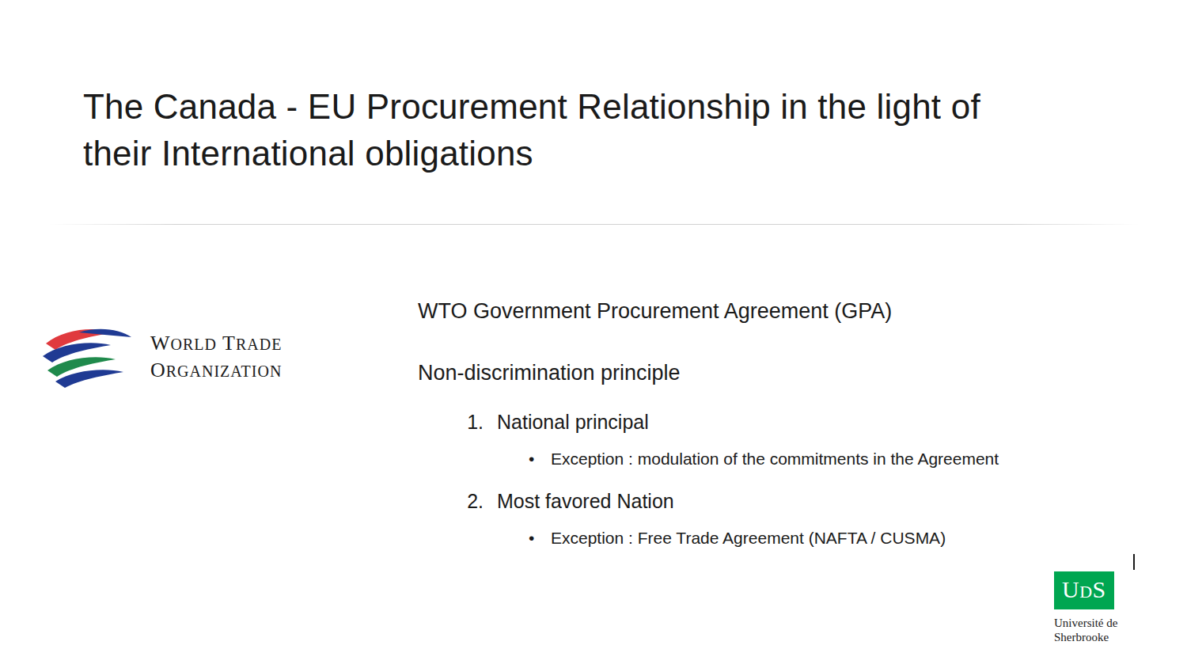The Canada - EU Procurement Relationship in the light of their International obligations
WORLD TRADE ORGANIZATION
WTO Government Procurement Agreement (GPA)
Non-discrimination principle
National principal
Exception : modulation of the commitments in the Agreement
Most favored Nation
Exception : Free Trade Agreement (NAFTA / CUSMA)
UDS
Université de
Sherbrooke